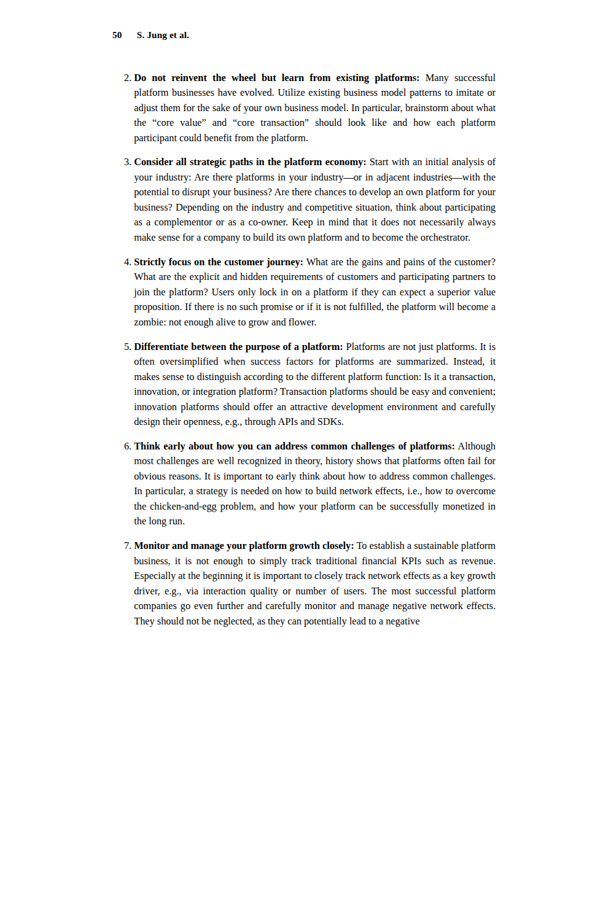50 S. Jung et al.
Do not reinvent the wheel but learn from existing platforms: Many successful platform businesses have evolved. Utilize existing business model patterns to imitate or adjust them for the sake of your own business model. In particular, brainstorm about what the “core value” and “core transaction” should look like and how each platform participant could benefit from the platform.
Consider all strategic paths in the platform economy: Start with an initial analysis of your industry: Are there platforms in your industry—or in adjacent industries—with the potential to disrupt your business? Are there chances to develop an own platform for your business? Depending on the industry and competitive situation, think about participating as a complementor or as a co-owner. Keep in mind that it does not necessarily always make sense for a company to build its own platform and to become the orchestrator.
Strictly focus on the customer journey: What are the gains and pains of the customer? What are the explicit and hidden requirements of customers and participating partners to join the platform? Users only lock in on a platform if they can expect a superior value proposition. If there is no such promise or if it is not fulfilled, the platform will become a zombie: not enough alive to grow and flower.
Differentiate between the purpose of a platform: Platforms are not just platforms. It is often oversimplified when success factors for platforms are summarized. Instead, it makes sense to distinguish according to the different platform function: Is it a transaction, innovation, or integration platform? Transaction platforms should be easy and convenient; innovation platforms should offer an attractive development environment and carefully design their openness, e.g., through APIs and SDKs.
Think early about how you can address common challenges of platforms: Although most challenges are well recognized in theory, history shows that platforms often fail for obvious reasons. It is important to early think about how to address common challenges. In particular, a strategy is needed on how to build network effects, i.e., how to overcome the chicken-and-egg problem, and how your platform can be successfully monetized in the long run.
Monitor and manage your platform growth closely: To establish a sustainable platform business, it is not enough to simply track traditional financial KPIs such as revenue. Especially at the beginning it is important to closely track network effects as a key growth driver, e.g., via interaction quality or number of users. The most successful platform companies go even further and carefully monitor and manage negative network effects. They should not be neglected, as they can potentially lead to a negative